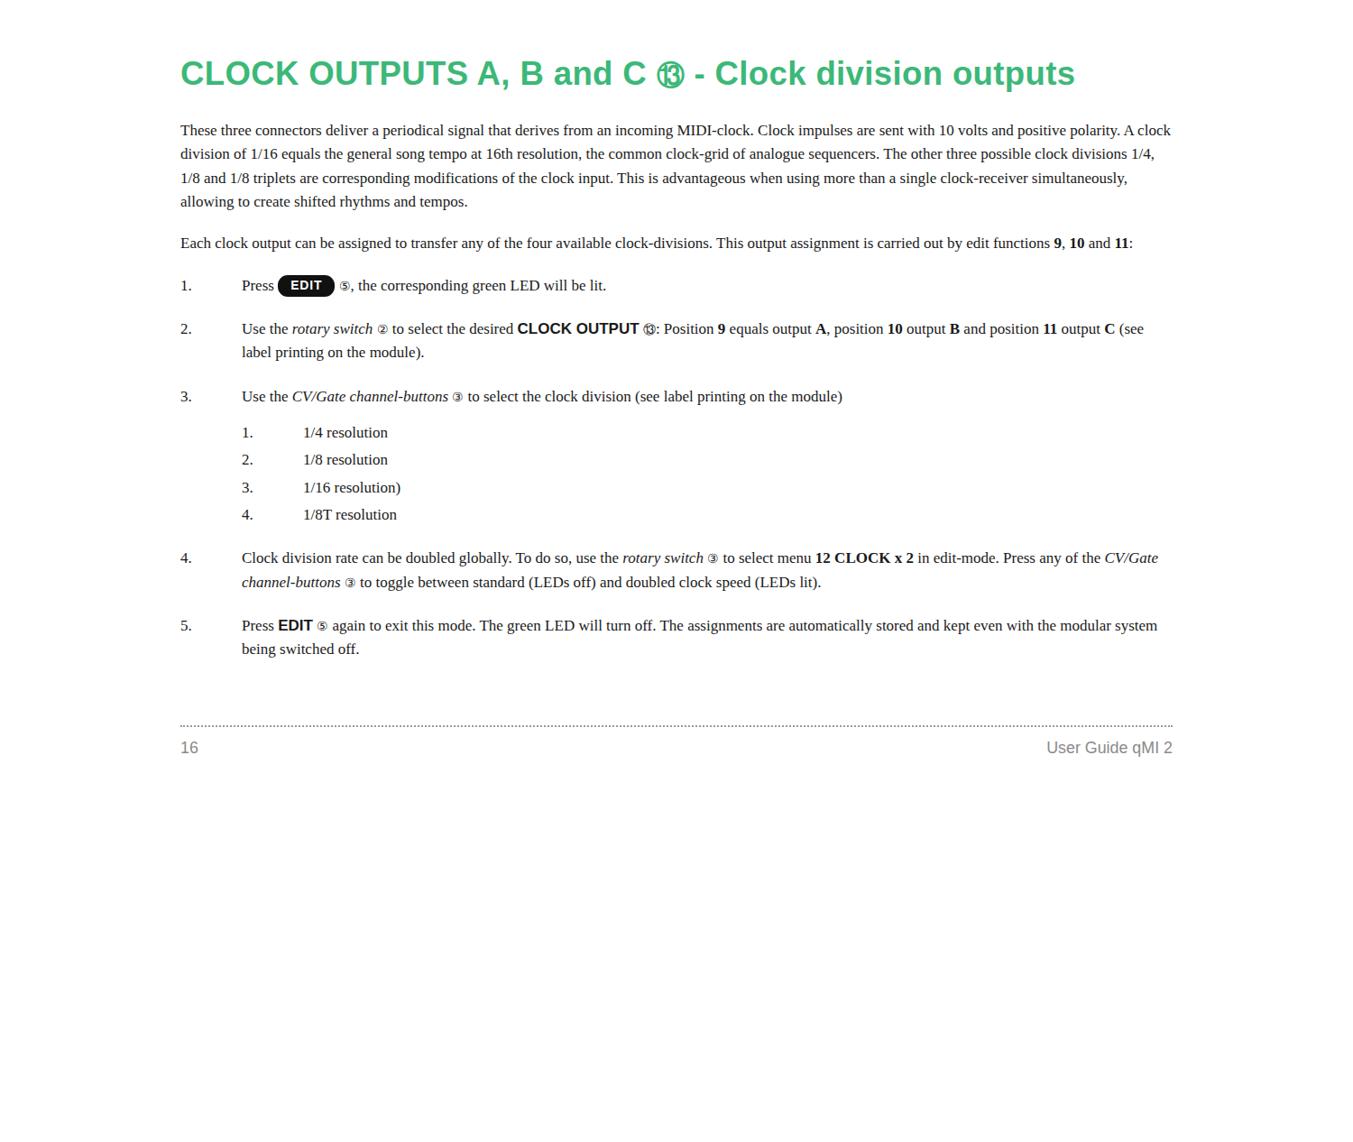CLOCK OUTPUTS A, B and C ⑬ - Clock division outputs
These three connectors deliver a periodical signal that derives from an incoming MIDI-clock. Clock impulses are sent with 10 volts and positive polarity. A clock division of 1/16 equals the general song tempo at 16th resolution, the common clock-grid of analogue sequencers. The other three possible clock divisions 1/4, 1/8 and 1/8 triplets are corresponding modifications of the clock input. This is advantageous when using more than a single clock-receiver simultaneously, allowing to create shifted rhythms and tempos.
Each clock output can be assigned to transfer any of the four available clock-divisions. This output assignment is carried out by edit functions 9, 10 and 11:
Press EDIT ⑤, the corresponding green LED will be lit.
Use the rotary switch ② to select the desired CLOCK OUTPUT ⑬: Position 9 equals output A, position 10 output B and position 11 output C (see label printing on the module).
Use the CV/Gate channel-buttons ③ to select the clock division (see label printing on the module)
1/4 resolution
1/8 resolution
1/16 resolution)
1/8T resolution
Clock division rate can be doubled globally. To do so, use the rotary switch ③ to select menu 12 CLOCK x 2 in edit-mode. Press any of the CV/Gate channel-buttons ③ to toggle between standard (LEDs off) and doubled clock speed (LEDs lit).
Press EDIT ⑤ again to exit this mode. The green LED will turn off. The assignments are automatically stored and kept even with the modular system being switched off.
16 User Guide qMI 2